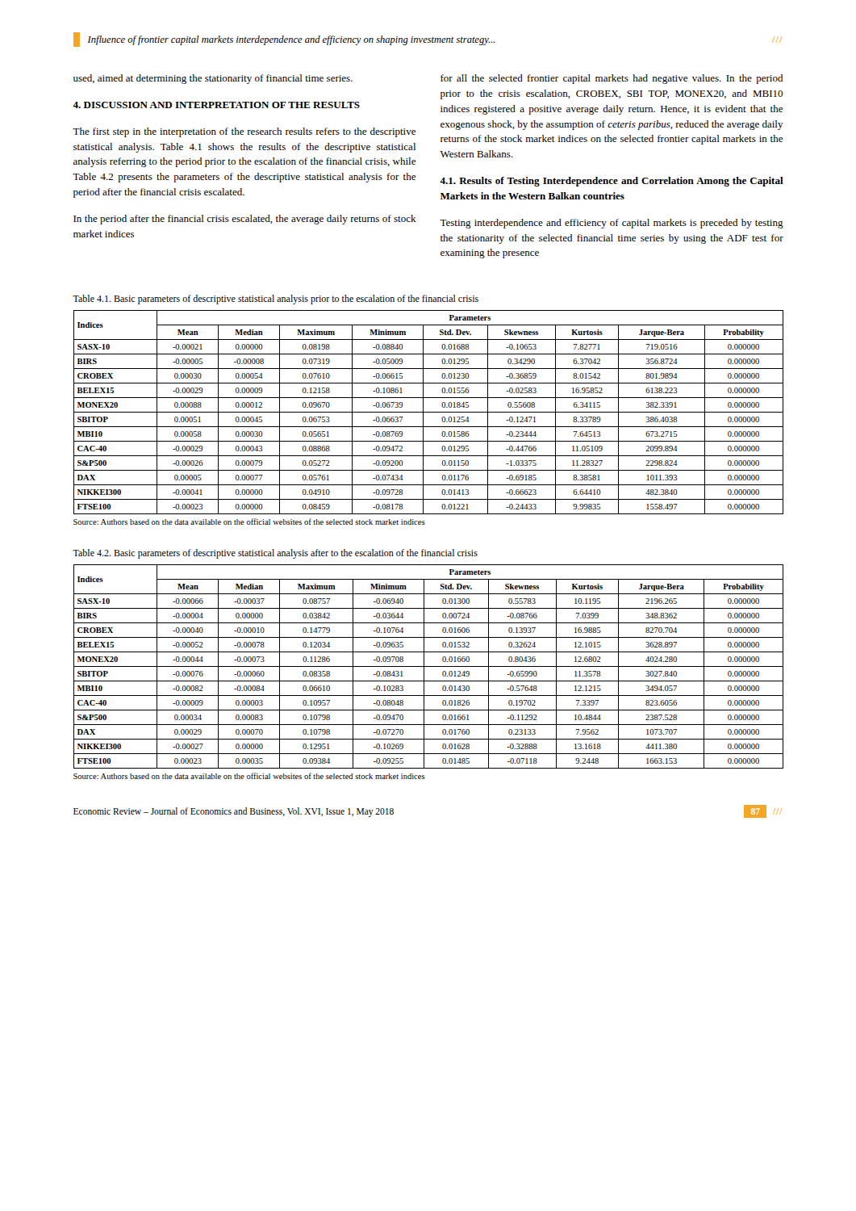Influence of frontier capital markets interdependence and efficiency on shaping investment strategy...
///
used, aimed at determining the stationarity of financial time series.
4. Discussion and Interpretation of the Results
The first step in the interpretation of the research results refers to the descriptive statistical analysis. Table 4.1 shows the results of the descriptive statistical analysis referring to the period prior to the escalation of the financial crisis, while Table 4.2 presents the parameters of the descriptive statistical analysis for the period after the financial crisis escalated.
In the period after the financial crisis escalated, the average daily returns of stock market indices
for all the selected frontier capital markets had negative values. In the period prior to the crisis escalation, CROBEX, SBI TOP, MONEX20, and MBI10 indices registered a positive average daily return. Hence, it is evident that the exogenous shock, by the assumption of ceteris paribus, reduced the average daily returns of the stock market indices on the selected frontier capital markets in the Western Balkans.
4.1. Results of Testing Interdependence and Correlation Among the Capital Markets in the Western Balkan countries
Testing interdependence and efficiency of capital markets is preceded by testing the stationarity of the selected financial time series by using the ADF test for examining the presence
Table 4.1. Basic parameters of descriptive statistical analysis prior to the escalation of the financial crisis
| Indices | Parameters |
| --- | --- |
| Mean | Median | Maximum | Minimum | Std. Dev. | Skewness | Kurtosis | Jarque-Bera | Probability |
| SASX-10 | -0.00021 | 0.00000 | 0.08198 | -0.08840 | 0.01688 | -0.10653 | 7.82771 | 719.0516 | 0.000000 |
| BIRS | -0.00005 | -0.00008 | 0.07319 | -0.05009 | 0.01295 | 0.34290 | 6.37042 | 356.8724 | 0.000000 |
| CROBEX | 0.00030 | 0.00054 | 0.07610 | -0.06615 | 0.01230 | -0.36859 | 8.01542 | 801.9894 | 0.000000 |
| BELEX15 | -0.00029 | 0.00009 | 0.12158 | -0.10861 | 0.01556 | -0.02583 | 16.95852 | 6138.223 | 0.000000 |
| MONEX20 | 0.00088 | 0.00012 | 0.09670 | -0.06739 | 0.01845 | 0.55608 | 6.34115 | 382.3391 | 0.000000 |
| SBITOP | 0.00051 | 0.00045 | 0.06753 | -0.06637 | 0.01254 | -0.12471 | 8.33789 | 386.4038 | 0.000000 |
| MBI10 | 0.00058 | 0.00030 | 0.05651 | -0.08769 | 0.01586 | -0.23444 | 7.64513 | 673.2715 | 0.000000 |
| CAC-40 | -0.00029 | 0.00043 | 0.08868 | -0.09472 | 0.01295 | -0.44766 | 11.05109 | 2099.894 | 0.000000 |
| S&P500 | -0.00026 | 0.00079 | 0.05272 | -0.09200 | 0.01150 | -1.03375 | 11.28327 | 2298.824 | 0.000000 |
| DAX | 0.00005 | 0.00077 | 0.05761 | -0.07434 | 0.01176 | -0.69185 | 8.38581 | 1011.393 | 0.000000 |
| NIKKEI300 | -0.00041 | 0.00000 | 0.04910 | -0.09728 | 0.01413 | -0.66623 | 6.64410 | 482.3840 | 0.000000 |
| FTSE100 | -0.00023 | 0.00000 | 0.08459 | -0.08178 | 0.01221 | -0.24433 | 9.99835 | 1558.497 | 0.000000 |
Source: Authors based on the data available on the official websites of the selected stock market indices
Table 4.2. Basic parameters of descriptive statistical analysis after to the escalation of the financial crisis
| Indices | Parameters |
| --- | --- |
| Mean | Median | Maximum | Minimum | Std. Dev. | Skewness | Kurtosis | Jarque-Bera | Probability |
| SASX-10 | -0.00066 | -0.00037 | 0.08757 | -0.06940 | 0.01300 | 0.55783 | 10.1195 | 2196.265 | 0.000000 |
| BIRS | -0.00004 | 0.00000 | 0.03842 | -0.03644 | 0.00724 | -0.08766 | 7.0399 | 348.8362 | 0.000000 |
| CROBEX | -0.00040 | -0.00010 | 0.14779 | -0.10764 | 0.01606 | 0.13937 | 16.9885 | 8270.704 | 0.000000 |
| BELEX15 | -0.00052 | -0.00078 | 0.12034 | -0.09635 | 0.01532 | 0.32624 | 12.1015 | 3628.897 | 0.000000 |
| MONEX20 | -0.00044 | -0.00073 | 0.11286 | -0.09708 | 0.01660 | 0.80436 | 12.6802 | 4024.280 | 0.000000 |
| SBITOP | -0.00076 | -0.00060 | 0.08358 | -0.08431 | 0.01249 | -0.65990 | 11.3578 | 3027.840 | 0.000000 |
| MBI10 | -0.00082 | -0.00084 | 0.06610 | -0.10283 | 0.01430 | -0.57648 | 12.1215 | 3494.057 | 0.000000 |
| CAC-40 | -0.00009 | 0.00003 | 0.10957 | -0.08048 | 0.01826 | 0.19702 | 7.3397 | 823.6056 | 0.000000 |
| S&P500 | 0.00034 | 0.00083 | 0.10798 | -0.09470 | 0.01661 | -0.11292 | 10.4844 | 2387.528 | 0.000000 |
| DAX | 0.00029 | 0.00070 | 0.10798 | -0.07270 | 0.01760 | 0.23133 | 7.9562 | 1073.707 | 0.000000 |
| NIKKEI300 | -0.00027 | 0.00000 | 0.12951 | -0.10269 | 0.01628 | -0.32888 | 13.1618 | 4411.380 | 0.000000 |
| FTSE100 | 0.00023 | 0.00035 | 0.09384 | -0.09255 | 0.01485 | -0.07118 | 9.2448 | 1663.153 | 0.000000 |
Source: Authors based on the data available on the official websites of the selected stock market indices
Economic Review – Journal of Economics and Business, Vol. XVI, Issue 1, May 2018
87
///